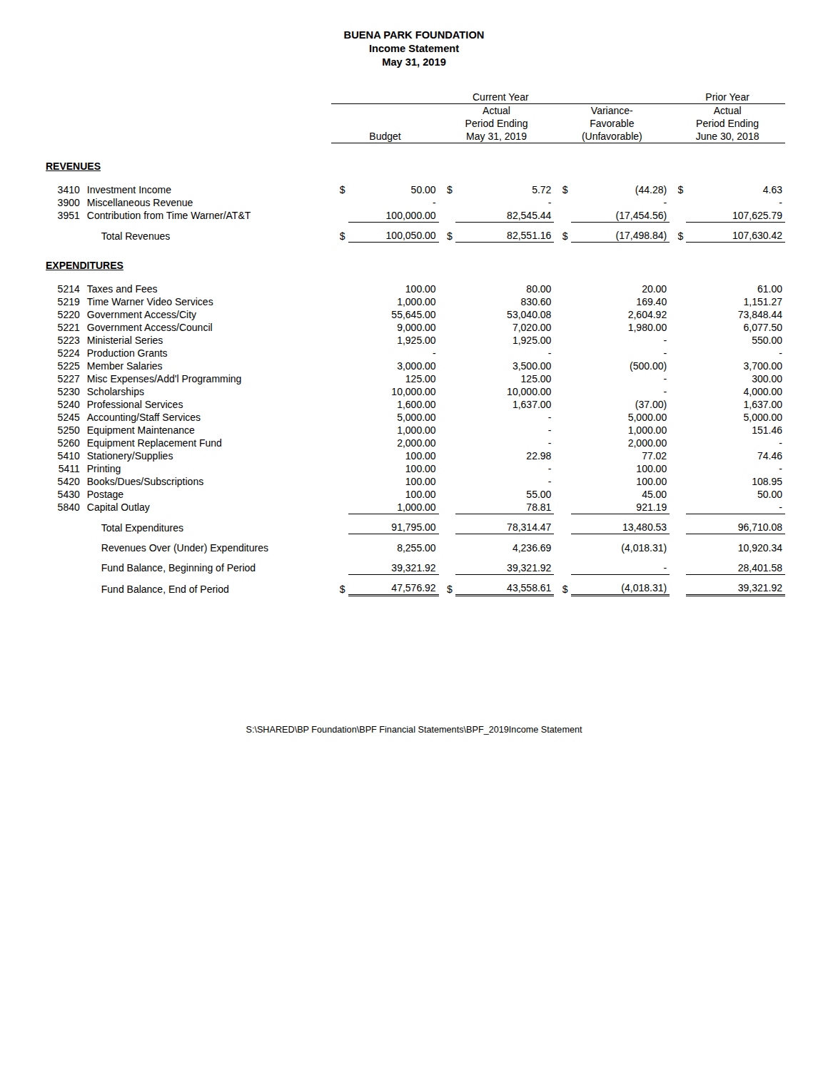BUENA PARK FOUNDATION
Income Statement
May 31, 2019
| | | Current Year | Prior Year |
| | | | Actual | Variance- | Actual |
| | | | Period Ending | Favorable | Period Ending |
| | | Budget | May 31, 2019 | (Unfavorable) | June 30, 2018 |
| REVENUES | |
| 3410 | Investment Income | $ | 50.00 | $ | 5.72 | $ | (44.28) | $ | 4.63 |
| 3900 | Miscellaneous Revenue | | - | | - | | - | | - |
| 3951 | Contribution from Time Warner/AT&T | | 100,000.00 | | 82,545.44 | | (17,454.56) | | 107,625.79 |
| | Total Revenues | $ | 100,050.00 | $ | 82,551.16 | $ | (17,498.84) | $ | 107,630.42 |
| EXPENDITURES | |
| 5214 | Taxes and Fees | | 100.00 | | 80.00 | | 20.00 | | 61.00 |
| 5219 | Time Warner Video Services | | 1,000.00 | | 830.60 | | 169.40 | | 1,151.27 |
| 5220 | Government Access/City | | 55,645.00 | | 53,040.08 | | 2,604.92 | | 73,848.44 |
| 5221 | Government Access/Council | | 9,000.00 | | 7,020.00 | | 1,980.00 | | 6,077.50 |
| 5223 | Ministerial Series | | 1,925.00 | | 1,925.00 | | - | | 550.00 |
| 5224 | Production Grants | | - | | - | | - | | - |
| 5225 | Member Salaries | | 3,000.00 | | 3,500.00 | | (500.00) | | 3,700.00 |
| 5227 | Misc Expenses/Add'l Programming | | 125.00 | | 125.00 | | - | | 300.00 |
| 5230 | Scholarships | | 10,000.00 | | 10,000.00 | | - | | 4,000.00 |
| 5240 | Professional Services | | 1,600.00 | | 1,637.00 | | (37.00) | | 1,637.00 |
| 5245 | Accounting/Staff Services | | 5,000.00 | | - | | 5,000.00 | | 5,000.00 |
| 5250 | Equipment Maintenance | | 1,000.00 | | - | | 1,000.00 | | 151.46 |
| 5260 | Equipment Replacement Fund | | 2,000.00 | | - | | 2,000.00 | | - |
| 5410 | Stationery/Supplies | | 100.00 | | 22.98 | | 77.02 | | 74.46 |
| 5411 | Printing | | 100.00 | | - | | 100.00 | | - |
| 5420 | Books/Dues/Subscriptions | | 100.00 | | - | | 100.00 | | 108.95 |
| 5430 | Postage | | 100.00 | | 55.00 | | 45.00 | | 50.00 |
| 5840 | Capital Outlay | | 1,000.00 | | 78.81 | | 921.19 | | - |
| | Total Expenditures | | 91,795.00 | | 78,314.47 | | 13,480.53 | | 96,710.08 |
| | Revenues Over (Under) Expenditures | | 8,255.00 | | 4,236.69 | | (4,018.31) | | 10,920.34 |
| | Fund Balance, Beginning of Period | | 39,321.92 | | 39,321.92 | | - | | 28,401.58 |
| | Fund Balance, End of Period | $ | 47,576.92 | $ | 43,558.61 | $ | (4,018.31) | | 39,321.92 |
S:\SHARED\BP Foundation\BPF Financial Statements\BPF_2019Income Statement